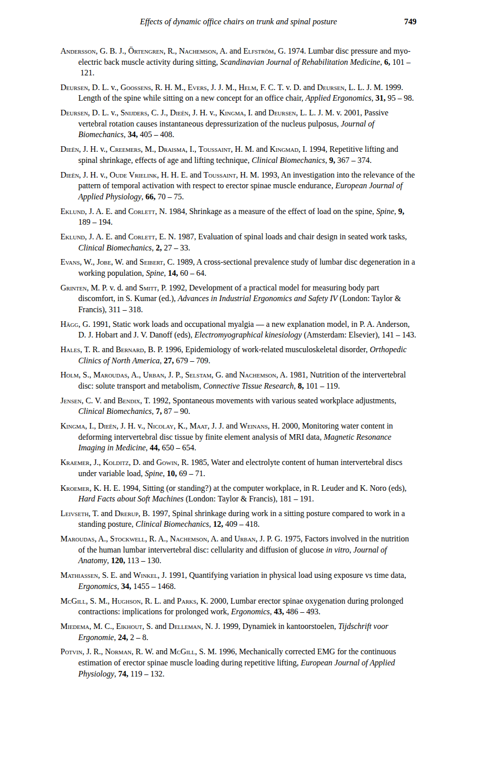Effects of dynamic office chairs on trunk and spinal posture 749
Andersson, G. B. J., Örtengren, R., Nachemson, A. and Elfström, G. 1974. Lumbar disc pressure and myo-electric back muscle activity during sitting, Scandinavian Journal of Rehabilitation Medicine, 6, 101 – 121.
Deursen, D. L. v., Goossens, R. H. M., Evers, J. J. M., Helm, F. C. T. v. D. and Deursen, L. L. J. M. 1999. Length of the spine while sitting on a new concept for an office chair, Applied Ergonomics, 31, 95 – 98.
Deursen, D. L. v., Snijders, C. J., Dieën, J. H. v., Kingma, I. and Deursen, L. L. J. M. v. 2001, Passive vertebral rotation causes instantaneous depressurization of the nucleus pulposus, Journal of Biomechanics, 34, 405 – 408.
Dieën, J. H. v., Creemers, M., Draisma, I., Toussaint, H. M. and Kingmad, I. 1994, Repetitive lifting and spinal shrinkage, effects of age and lifting technique, Clinical Biomechanics, 9, 367 – 374.
Dieën, J. H. v., Oude Vrielink, H. H. E. and Toussaint, H. M. 1993, An investigation into the relevance of the pattern of temporal activation with respect to erector spinae muscle endurance, European Journal of Applied Physiology, 66, 70 – 75.
Eklund, J. A. E. and Corlett, N. 1984, Shrinkage as a measure of the effect of load on the spine, Spine, 9, 189 – 194.
Eklund, J. A. E. and Corlett, E. N. 1987, Evaluation of spinal loads and chair design in seated work tasks, Clinical Biomechanics, 2, 27 – 33.
Evans, W., Jobe, W. and Seibert, C. 1989, A cross-sectional prevalence study of lumbar disc degeneration in a working population, Spine, 14, 60 – 64.
Grinten, M. P. v. d. and Smitt, P. 1992, Development of a practical model for measuring body part discomfort, in S. Kumar (ed.), Advances in Industrial Ergonomics and Safety IV (London: Taylor & Francis), 311 – 318.
Hägg, G. 1991, Static work loads and occupational myalgia — a new explanation model, in P. A. Anderson, D. J. Hobart and J. V. Danoff (eds), Electromyographical kinesiology (Amsterdam: Elsevier), 141 – 143.
Hales, T. R. and Bernard, B. P. 1996, Epidemiology of work-related musculoskeletal disorder, Orthopedic Clinics of North America, 27, 679 – 709.
Holm, S., Maroudas, A., Urban, J. P., Selstam, G. and Nachemson, A. 1981, Nutrition of the intervertebral disc: solute transport and metabolism, Connective Tissue Research, 8, 101 – 119.
Jensen, C. V. and Bendix, T. 1992, Spontaneous movements with various seated workplace adjustments, Clinical Biomechanics, 7, 87 – 90.
Kingma, I., Dieën, J. H. v., Nicolay, K., Maat, J. J. and Weinans, H. 2000, Monitoring water content in deforming intervertebral disc tissue by finite element analysis of MRI data, Magnetic Resonance Imaging in Medicine, 44, 650 – 654.
Kraemer, J., Kolditz, D. and Gowin, R. 1985, Water and electrolyte content of human intervertebral discs under variable load, Spine, 10, 69 – 71.
Kroemer, K. H. E. 1994, Sitting (or standing?) at the computer workplace, in R. Leuder and K. Noro (eds), Hard Facts about Soft Machines (London: Taylor & Francis), 181 – 191.
Leivseth, T. and Drerup, B. 1997, Spinal shrinkage during work in a sitting posture compared to work in a standing posture, Clinical Biomechanics, 12, 409 – 418.
Maroudas, A., Stockwell, R. A., Nachemson, A. and Urban, J. P. G. 1975, Factors involved in the nutrition of the human lumbar intervertebral disc: cellularity and diffusion of glucose in vitro, Journal of Anatomy, 120, 113 – 130.
Mathiassen, S. E. and Winkel, J. 1991, Quantifying variation in physical load using exposure vs time data, Ergonomics, 34, 1455 – 1468.
McGill, S. M., Hughson, R. L. and Parks, K. 2000, Lumbar erector spinae oxygenation during prolonged contractions: implications for prolonged work, Ergonomics, 43, 486 – 493.
Miedema, M. C., Eikhout, S. and Delleman, N. J. 1999, Dynamiek in kantoorstoelen, Tijdschrift voor Ergonomie, 24, 2 – 8.
Potvin, J. R., Norman, R. W. and McGill, S. M. 1996, Mechanically corrected EMG for the continuous estimation of erector spinae muscle loading during repetitive lifting, European Journal of Applied Physiology, 74, 119 – 132.